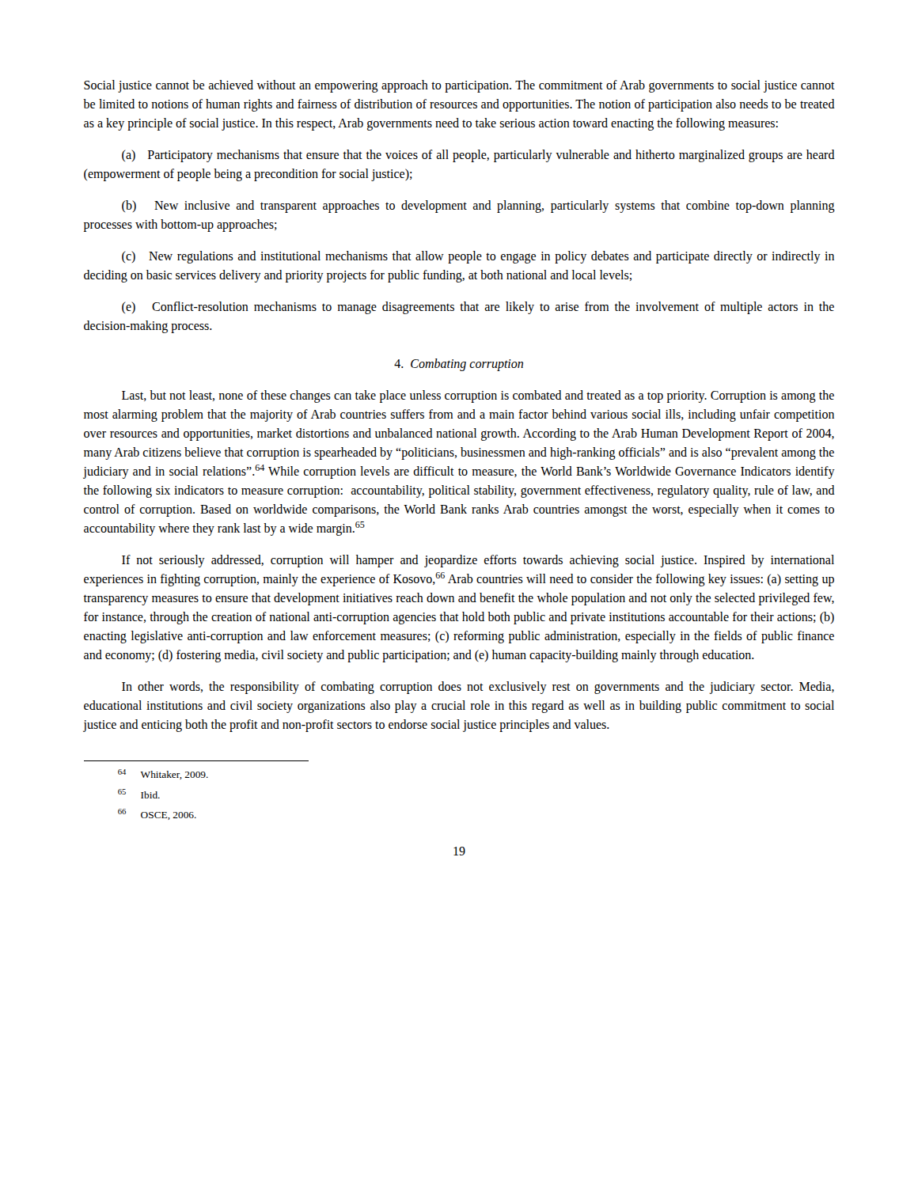Social justice cannot be achieved without an empowering approach to participation. The commitment of Arab governments to social justice cannot be limited to notions of human rights and fairness of distribution of resources and opportunities. The notion of participation also needs to be treated as a key principle of social justice. In this respect, Arab governments need to take serious action toward enacting the following measures:
(a) Participatory mechanisms that ensure that the voices of all people, particularly vulnerable and hitherto marginalized groups are heard (empowerment of people being a precondition for social justice);
(b) New inclusive and transparent approaches to development and planning, particularly systems that combine top-down planning processes with bottom-up approaches;
(c) New regulations and institutional mechanisms that allow people to engage in policy debates and participate directly or indirectly in deciding on basic services delivery and priority projects for public funding, at both national and local levels;
(e) Conflict-resolution mechanisms to manage disagreements that are likely to arise from the involvement of multiple actors in the decision-making process.
4. Combating corruption
Last, but not least, none of these changes can take place unless corruption is combated and treated as a top priority. Corruption is among the most alarming problem that the majority of Arab countries suffers from and a main factor behind various social ills, including unfair competition over resources and opportunities, market distortions and unbalanced national growth. According to the Arab Human Development Report of 2004, many Arab citizens believe that corruption is spearheaded by “politicians, businessmen and high-ranking officials” and is also “prevalent among the judiciary and in social relations”.64 While corruption levels are difficult to measure, the World Bank’s Worldwide Governance Indicators identify the following six indicators to measure corruption: accountability, political stability, government effectiveness, regulatory quality, rule of law, and control of corruption. Based on worldwide comparisons, the World Bank ranks Arab countries amongst the worst, especially when it comes to accountability where they rank last by a wide margin.65
If not seriously addressed, corruption will hamper and jeopardize efforts towards achieving social justice. Inspired by international experiences in fighting corruption, mainly the experience of Kosovo,66 Arab countries will need to consider the following key issues: (a) setting up transparency measures to ensure that development initiatives reach down and benefit the whole population and not only the selected privileged few, for instance, through the creation of national anti-corruption agencies that hold both public and private institutions accountable for their actions; (b) enacting legislative anti-corruption and law enforcement measures; (c) reforming public administration, especially in the fields of public finance and economy; (d) fostering media, civil society and public participation; and (e) human capacity-building mainly through education.
In other words, the responsibility of combating corruption does not exclusively rest on governments and the judiciary sector. Media, educational institutions and civil society organizations also play a crucial role in this regard as well as in building public commitment to social justice and enticing both the profit and non-profit sectors to endorse social justice principles and values.
64 Whitaker, 2009.
65 Ibid.
66 OSCE, 2006.
19